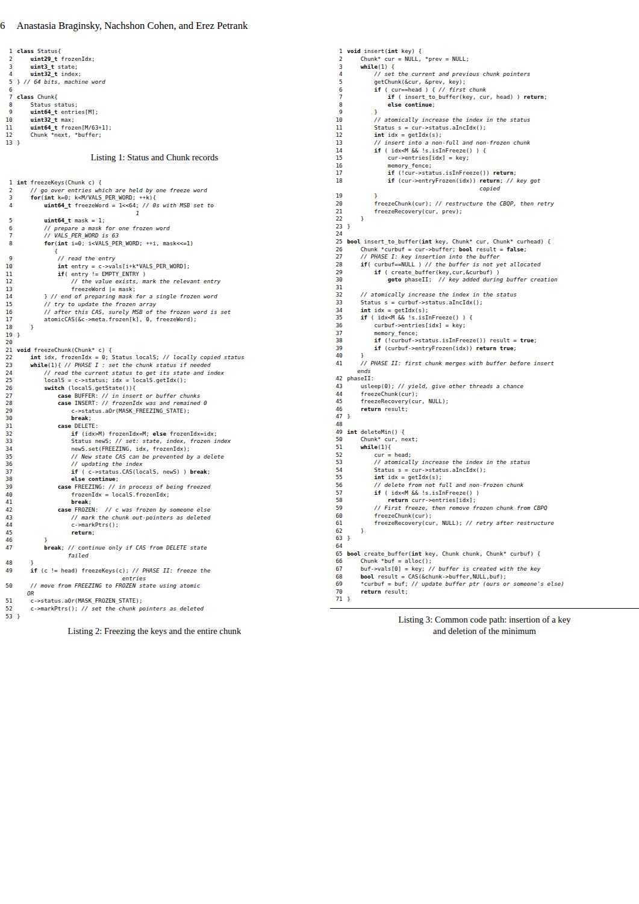6 Anastasia Braginsky, Nachshon Cohen, and Erez Petrank
1 class Status{
2    uint29_t frozenIdx;
3    uint3_t state;
4    uint32_t index;
5} // 64 bits, machine word
6
7 class Chunk{
8    Status status;
9    uint64_t entries[M];
10    uint32_t max;
11    uint64_t frozen[M/63+1];
12    Chunk *next, *buffer;
13}
Listing 1: Status and Chunk records
1 int freezeKeys(Chunk c) {
2    // go over entries which are held by one freeze word
3    for(int k=0; k<M/VALS_PER_WORD; ++k){
4        uint64_t freezeWord = 1<<64; // 0s with MSB set to
                                        1
5        uint64_t mask = 1;
6        // prepare a mask for one frozen word
7        // VALS_PER_WORD is 63
8        for(int i=0; i<VALS_PER_WORD; ++i, mask<<=1)
                {
9            // read the entry
10            int entry = c->vals[i+k*VALS_PER_WORD];
11            if( entry != EMPTY_ENTRY )
12                // the value exists, mark the relevant entry
13                freezeWord |= mask;
14        } // end of preparing mask for a single frozen word
15        // try to update the frozen array
16        // after this CAS, surely MSB of the frozen word is set
17        atomicCAS(&c->meta.frozen[k], 0, freezeWord);
18    }
19}
20
21 void freezeChunk(Chunk* c) {
22    int idx, frozenIdx = 0; Status localS; // locally copied status
23    while(1){ // PHASE I : set the chunk status if needed
24        // read the current status to get its state and index
25        localS = c->status; idx = localS.getIdx();
26        switch (localS.getState()){
27            case BUFFER: // in insert or buffer chunks
28            case INSERT: // frozenIdx was and remained 0
29                c->status.aOr(MASK_FREEZING_STATE);
30                break;
31            case DELETE:
32                if (idx>M) frozenIdx=M; else frozenIdx=idx;
33                Status newS; // set: state, index, frozen index
34                newS.set(FREEZING, idx, frozenIdx);
35                // New state CAS can be prevented by a delete
36                // updating the index
37                if ( c->status.CAS(localS, newS) ) break;
38                else continue;
39            case FREEZING: // in process of being freezed
40                frozenIdx = localS.frozenIdx;
41                break;
42            case FROZEN:  // c was frozen by someone else
43                // mark the chunk out-pointers as deleted
44                c->markPtrs();
45                return;
46        }
47        break; // continue only if CAS from DELETE state
                    failed
48    }
49    if (c != head) freezeKeys(c); // PHASE II: freeze the
                                    entries
50    // move from FREEZING to FROZEN state using atomic
        OR
51    c->status.aOr(MASK_FROZEN_STATE);
52    c->markPtrs(); // set the chunk pointers as deleted
53}
Listing 2: Freezing the keys and the entire chunk
1 void insert(int key) {
2    Chunk* cur = NULL, *prev = NULL;
3    while(1) {
4        // set the current and previous chunk pointers
5        getChunk(&cur, &prev, key);
6        if ( cur==head ) { // first chunk
7            if ( insert_to_buffer(key, cur, head) ) return;
8            else continue;
9        }
10        // atomically increase the index in the status
11        Status s = cur->status.aIncIdx();
12        int idx = getIdx(s);
13        // insert into a non-full and non-frozen chunk
14        if ( idx<M && !s.isInFreeze() ) {
15            cur->entries[idx] = key;
16            memory_fence;
17            if (!cur->status.isInFreeze()) return;
18            if (cur->entryFrozen(idx)) return; // key got
                                            copied
19        }
20        freezeChunk(cur); // restructure the CBQP, then retry
21        freezeRecovery(cur, prev);
22    }
23}
24
25 bool insert_to_buffer(int key, Chunk* cur, Chunk* curhead) {
26    Chunk *curbuf = cur->buffer; bool result = false;
27    // PHASE I: key insertion into the buffer
28    if( curbuf==NULL ) // the buffer is not yet allocated
29        if ( create_buffer(key,cur,&curbuf) )
30            goto phaseII;  // key added during buffer creation
31
32    // atomically increase the index in the status
33    Status s = curbuf->status.aIncIdx();
34    int idx = getIdx(s);
35    if ( idx<M && !s.isInFreeze() ) {
36        curbuf->entries[idx] = key;
37        memory_fence;
38        if (!curbuf->status.isInFreeze()) result = true;
39        if (curbuf->entryFrozen(idx)) return true;
40    }
41    // PHASE II: first chunk merges with buffer before insert
        ends
42phaseII:
43    usleep(0); // yield, give other threads a chance
44    freezeChunk(cur);
45    freezeRecovery(cur, NULL);
46    return result;
47}
48
49 int deleteMin() {
50    Chunk* cur, next;
51    while(1){
52        cur = head;
53        // atomically increase the index in the status
54        Status s = cur->status.aIncIdx();
55        int idx = getIdx(s);
56        // delete from not full and non-frozen chunk
57        if ( idx<M && !s.isInFreeze() )
58            return curr->entries[idx];
59        // First freeze, then remove frozen chunk from CBPQ
60        freezeChunk(cur);
61        freezeRecovery(cur, NULL); // retry after restructure
62    }
63}
64
65 bool create_buffer(int key, Chunk chunk, Chunk* curbuf) {
66    Chunk *buf = alloc();
67    buf->vals[0] = key; // buffer is created with the key
68    bool result = CAS(&chunk->buffer,NULL,buf);
69    *curbuf = buf; // update buffer ptr (ours or someone's else)
70    return result;
71}
Listing 3: Common code path: insertion of a key
and deletion of the minimum